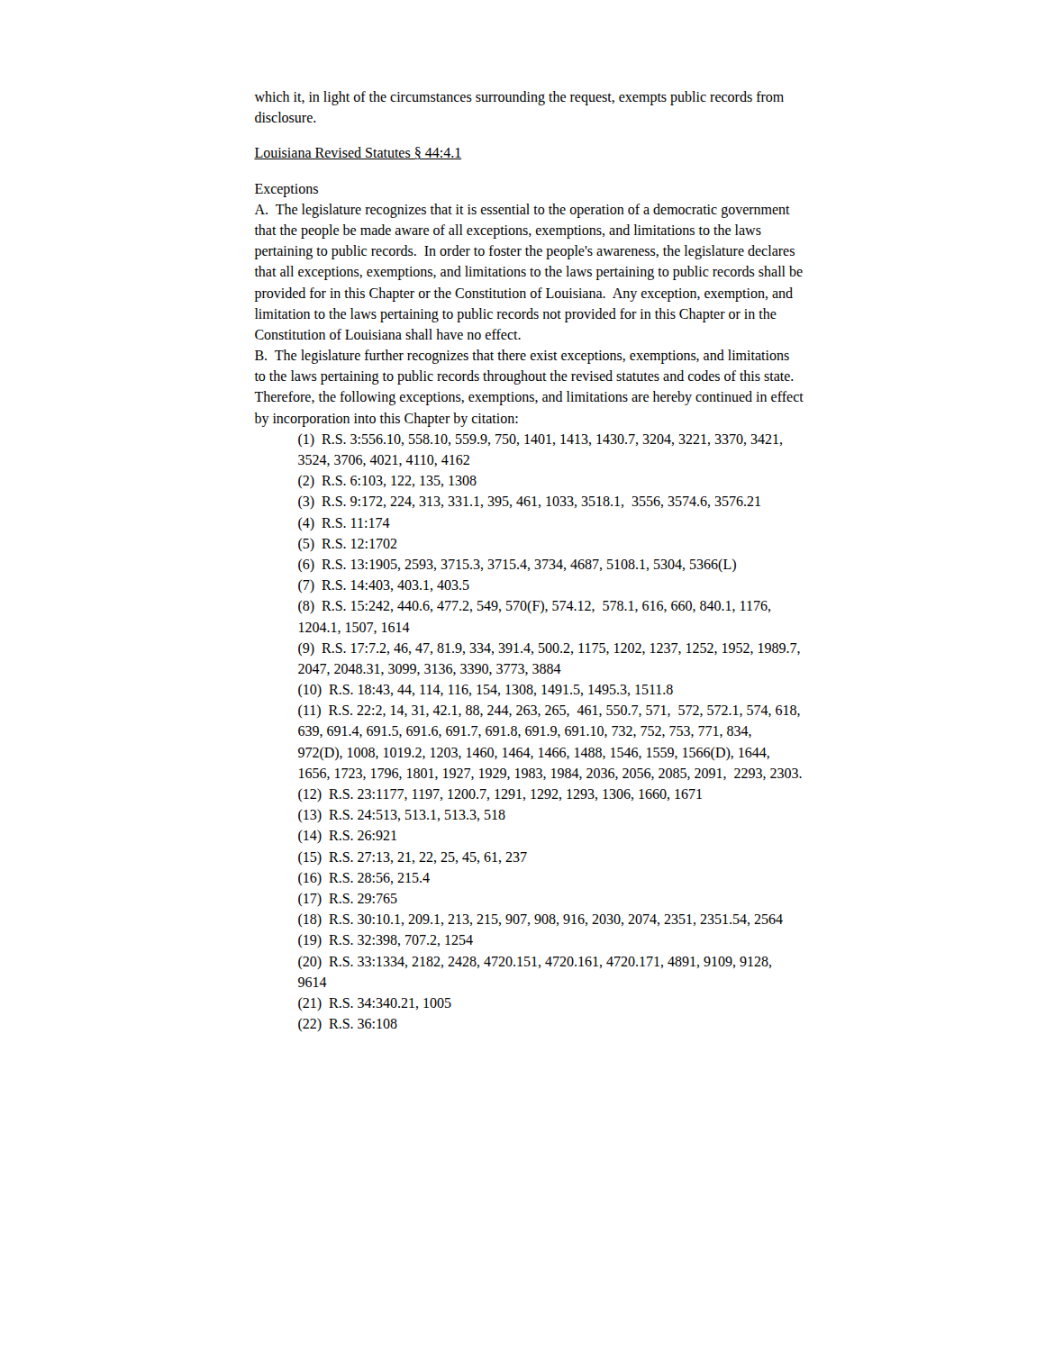which it, in light of the circumstances surrounding the request, exempts public records from disclosure.
Louisiana Revised Statutes § 44:4.1
Exceptions
A. The legislature recognizes that it is essential to the operation of a democratic government that the people be made aware of all exceptions, exemptions, and limitations to the laws pertaining to public records. In order to foster the people's awareness, the legislature declares that all exceptions, exemptions, and limitations to the laws pertaining to public records shall be provided for in this Chapter or the Constitution of Louisiana. Any exception, exemption, and limitation to the laws pertaining to public records not provided for in this Chapter or in the Constitution of Louisiana shall have no effect.
B. The legislature further recognizes that there exist exceptions, exemptions, and limitations to the laws pertaining to public records throughout the revised statutes and codes of this state. Therefore, the following exceptions, exemptions, and limitations are hereby continued in effect by incorporation into this Chapter by citation:
(1) R.S. 3:556.10, 558.10, 559.9, 750, 1401, 1413, 1430.7, 3204, 3221, 3370, 3421, 3524, 3706, 4021, 4110, 4162
(2) R.S. 6:103, 122, 135, 1308
(3) R.S. 9:172, 224, 313, 331.1, 395, 461, 1033, 3518.1, 3556, 3574.6, 3576.21
(4) R.S. 11:174
(5) R.S. 12:1702
(6) R.S. 13:1905, 2593, 3715.3, 3715.4, 3734, 4687, 5108.1, 5304, 5366(L)
(7) R.S. 14:403, 403.1, 403.5
(8) R.S. 15:242, 440.6, 477.2, 549, 570(F), 574.12, 578.1, 616, 660, 840.1, 1176, 1204.1, 1507, 1614
(9) R.S. 17:7.2, 46, 47, 81.9, 334, 391.4, 500.2, 1175, 1202, 1237, 1252, 1952, 1989.7, 2047, 2048.31, 3099, 3136, 3390, 3773, 3884
(10) R.S. 18:43, 44, 114, 116, 154, 1308, 1491.5, 1495.3, 1511.8
(11) R.S. 22:2, 14, 31, 42.1, 88, 244, 263, 265, 461, 550.7, 571, 572, 572.1, 574, 618, 639, 691.4, 691.5, 691.6, 691.7, 691.8, 691.9, 691.10, 732, 752, 753, 771, 834, 972(D), 1008, 1019.2, 1203, 1460, 1464, 1466, 1488, 1546, 1559, 1566(D), 1644, 1656, 1723, 1796, 1801, 1927, 1929, 1983, 1984, 2036, 2056, 2085, 2091, 2293, 2303.
(12) R.S. 23:1177, 1197, 1200.7, 1291, 1292, 1293, 1306, 1660, 1671
(13) R.S. 24:513, 513.1, 513.3, 518
(14) R.S. 26:921
(15) R.S. 27:13, 21, 22, 25, 45, 61, 237
(16) R.S. 28:56, 215.4
(17) R.S. 29:765
(18) R.S. 30:10.1, 209.1, 213, 215, 907, 908, 916, 2030, 2074, 2351, 2351.54, 2564
(19) R.S. 32:398, 707.2, 1254
(20) R.S. 33:1334, 2182, 2428, 4720.151, 4720.161, 4720.171, 4891, 9109, 9128, 9614
(21) R.S. 34:340.21, 1005
(22) R.S. 36:108